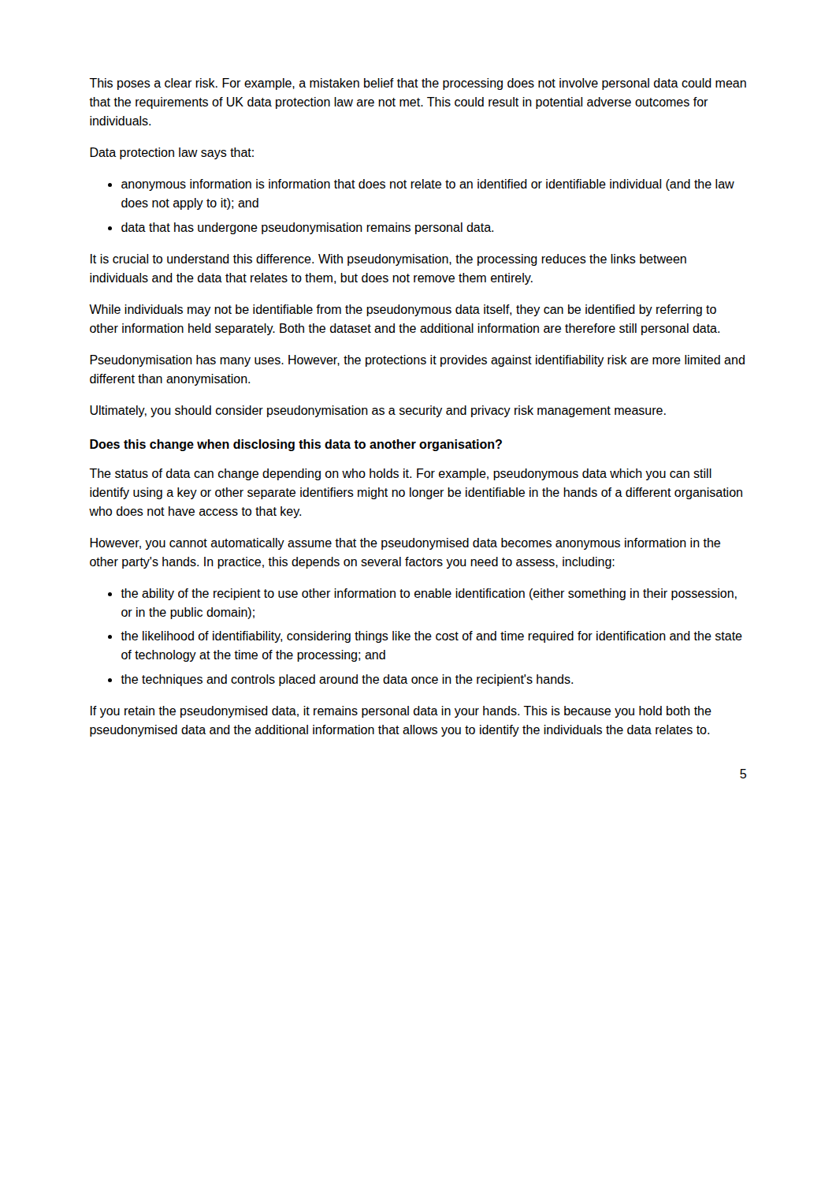This poses a clear risk. For example, a mistaken belief that the processing does not involve personal data could mean that the requirements of UK data protection law are not met. This could result in potential adverse outcomes for individuals.
Data protection law says that:
anonymous information is information that does not relate to an identified or identifiable individual (and the law does not apply to it); and
data that has undergone pseudonymisation remains personal data.
It is crucial to understand this difference. With pseudonymisation, the processing reduces the links between individuals and the data that relates to them, but does not remove them entirely.
While individuals may not be identifiable from the pseudonymous data itself, they can be identified by referring to other information held separately. Both the dataset and the additional information are therefore still personal data.
Pseudonymisation has many uses. However, the protections it provides against identifiability risk are more limited and different than anonymisation.
Ultimately, you should consider pseudonymisation as a security and privacy risk management measure.
Does this change when disclosing this data to another organisation?
The status of data can change depending on who holds it. For example, pseudonymous data which you can still identify using a key or other separate identifiers might no longer be identifiable in the hands of a different organisation who does not have access to that key.
However, you cannot automatically assume that the pseudonymised data becomes anonymous information in the other party's hands. In practice, this depends on several factors you need to assess, including:
the ability of the recipient to use other information to enable identification (either something in their possession, or in the public domain);
the likelihood of identifiability, considering things like the cost of and time required for identification and the state of technology at the time of the processing; and
the techniques and controls placed around the data once in the recipient's hands.
If you retain the pseudonymised data, it remains personal data in your hands. This is because you hold both the pseudonymised data and the additional information that allows you to identify the individuals the data relates to.
5